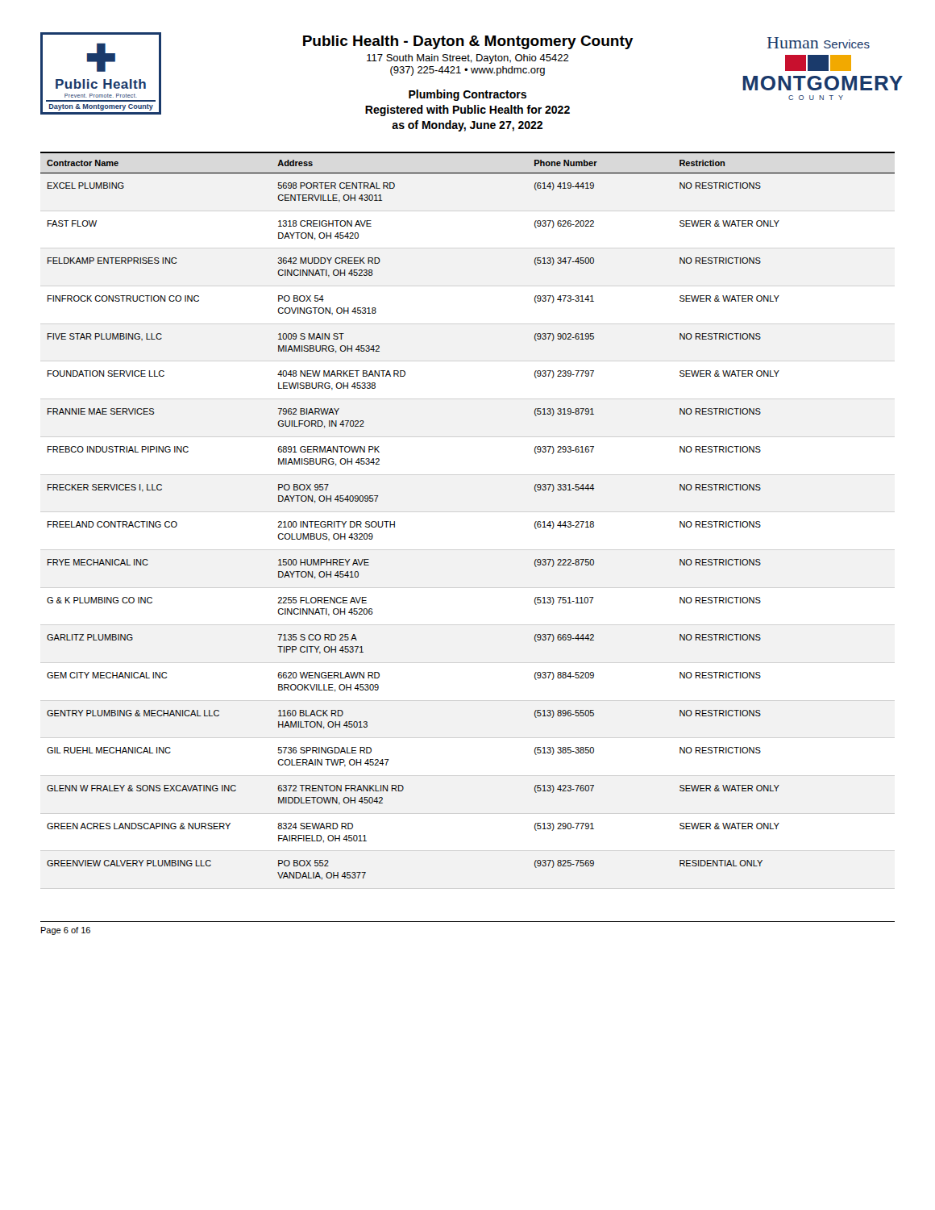✚
Public Health
Prevent. Promote. Protect.
Dayton & Montgomery County
Human Services
MONTGOMERY
COUNTY
Public Health - Dayton & Montgomery County
117 South Main Street, Dayton, Ohio 45422
(937) 225-4421 • www.phdmc.org
Plumbing Contractors
Registered with Public Health for 2022
as of Monday, June 27, 2022
| Contractor Name | Address | Phone Number | Restriction |
| --- | --- | --- | --- |
| EXCEL PLUMBING | 5698 PORTER CENTRAL RD CENTERVILLE, OH 43011 | (614) 419-4419 | NO RESTRICTIONS |
| FAST FLOW | 1318 CREIGHTON AVE DAYTON, OH 45420 | (937) 626-2022 | SEWER & WATER ONLY |
| FELDKAMP ENTERPRISES INC | 3642 MUDDY CREEK RD CINCINNATI, OH 45238 | (513) 347-4500 | NO RESTRICTIONS |
| FINFROCK CONSTRUCTION CO INC | PO BOX 54 COVINGTON, OH 45318 | (937) 473-3141 | SEWER & WATER ONLY |
| FIVE STAR PLUMBING, LLC | 1009 S MAIN ST MIAMISBURG, OH 45342 | (937) 902-6195 | NO RESTRICTIONS |
| FOUNDATION SERVICE LLC | 4048 NEW MARKET BANTA RD LEWISBURG, OH 45338 | (937) 239-7797 | SEWER & WATER ONLY |
| FRANNIE MAE SERVICES | 7962 BIARWAY GUILFORD, IN 47022 | (513) 319-8791 | NO RESTRICTIONS |
| FREBCO INDUSTRIAL PIPING INC | 6891 GERMANTOWN PK MIAMISBURG, OH 45342 | (937) 293-6167 | NO RESTRICTIONS |
| FRECKER SERVICES I, LLC | PO BOX 957 DAYTON, OH 454090957 | (937) 331-5444 | NO RESTRICTIONS |
| FREELAND CONTRACTING CO | 2100 INTEGRITY DR SOUTH COLUMBUS, OH 43209 | (614) 443-2718 | NO RESTRICTIONS |
| FRYE MECHANICAL INC | 1500 HUMPHREY AVE DAYTON, OH 45410 | (937) 222-8750 | NO RESTRICTIONS |
| G & K PLUMBING CO INC | 2255 FLORENCE AVE CINCINNATI, OH 45206 | (513) 751-1107 | NO RESTRICTIONS |
| GARLITZ PLUMBING | 7135 S CO RD 25 A TIPP CITY, OH 45371 | (937) 669-4442 | NO RESTRICTIONS |
| GEM CITY MECHANICAL INC | 6620 WENGERLAWN RD BROOKVILLE, OH 45309 | (937) 884-5209 | NO RESTRICTIONS |
| GENTRY PLUMBING & MECHANICAL LLC | 1160 BLACK RD HAMILTON, OH 45013 | (513) 896-5505 | NO RESTRICTIONS |
| GIL RUEHL MECHANICAL INC | 5736 SPRINGDALE RD COLERAIN TWP, OH 45247 | (513) 385-3850 | NO RESTRICTIONS |
| GLENN W FRALEY & SONS EXCAVATING INC | 6372 TRENTON FRANKLIN RD MIDDLETOWN, OH 45042 | (513) 423-7607 | SEWER & WATER ONLY |
| GREEN ACRES LANDSCAPING & NURSERY | 8324 SEWARD RD FAIRFIELD, OH 45011 | (513) 290-7791 | SEWER & WATER ONLY |
| GREENVIEW CALVERY PLUMBING LLC | PO BOX 552 VANDALIA, OH 45377 | (937) 825-7569 | RESIDENTIAL ONLY |
Page 6 of 16